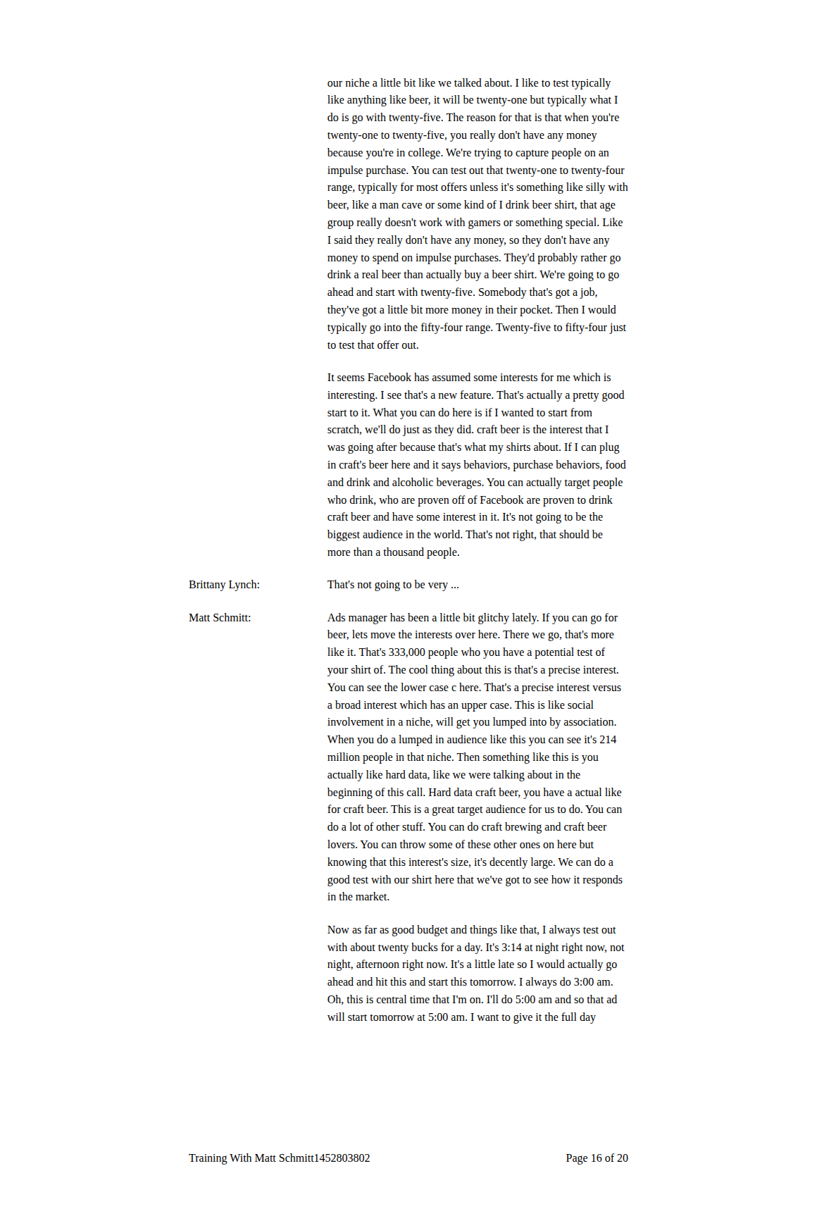Matt Schmitt:
our niche a little bit like we talked about. I like to test typically like anything like beer, it will be twenty-one but typically what I do is go with twenty-five. The reason for that is that when you're twenty-one to twenty-five, you really don't have any money because you're in college. We're trying to capture people on an impulse purchase. You can test out that twenty-one to twenty-four range, typically for most offers unless it's something like silly with beer, like a man cave or some kind of I drink beer shirt, that age group really doesn't work with gamers or something special. Like I said they really don't have any money, so they don't have any money to spend on impulse purchases. They'd probably rather go drink a real beer than actually buy a beer shirt. We're going to go ahead and start with twenty-five. Somebody that's got a job, they've got a little bit more money in their pocket. Then I would typically go into the fifty-four range. Twenty-five to fifty-four just to test that offer out.
It seems Facebook has assumed some interests for me which is interesting. I see that's a new feature. That's actually a pretty good start to it. What you can do here is if I wanted to start from scratch, we'll do just as they did. craft beer is the interest that I was going after because that's what my shirts about. If I can plug in craft's beer here and it says behaviors, purchase behaviors, food and drink and alcoholic beverages. You can actually target people who drink, who are proven off of Facebook are proven to drink craft beer and have some interest in it. It's not going to be the biggest audience in the world. That's not right, that should be more than a thousand people.
Brittany Lynch:
That's not going to be very ...
Matt Schmitt:
Ads manager has been a little bit glitchy lately. If you can go for beer, lets move the interests over here. There we go, that's more like it. That's 333,000 people who you have a potential test of your shirt of. The cool thing about this is that's a precise interest. You can see the lower case c here. That's a precise interest versus a broad interest which has an upper case. This is like social involvement in a niche, will get you lumped into by association. When you do a lumped in audience like this you can see it's 214 million people in that niche. Then something like this is you actually like hard data, like we were talking about in the beginning of this call. Hard data craft beer, you have a actual like for craft beer. This is a great target audience for us to do. You can do a lot of other stuff. You can do craft brewing and craft beer lovers. You can throw some of these other ones on here but knowing that this interest's size, it's decently large. We can do a good test with our shirt here that we've got to see how it responds in the market.
Now as far as good budget and things like that, I always test out with about twenty bucks for a day. It's 3:14 at night right now, not night, afternoon right now. It's a little late so I would actually go ahead and hit this and start this tomorrow. I always do 3:00 am. Oh, this is central time that I'm on. I'll do 5:00 am and so that ad will start tomorrow at 5:00 am. I want to give it the full day
Training With Matt Schmitt1452803802 Page 16 of 20